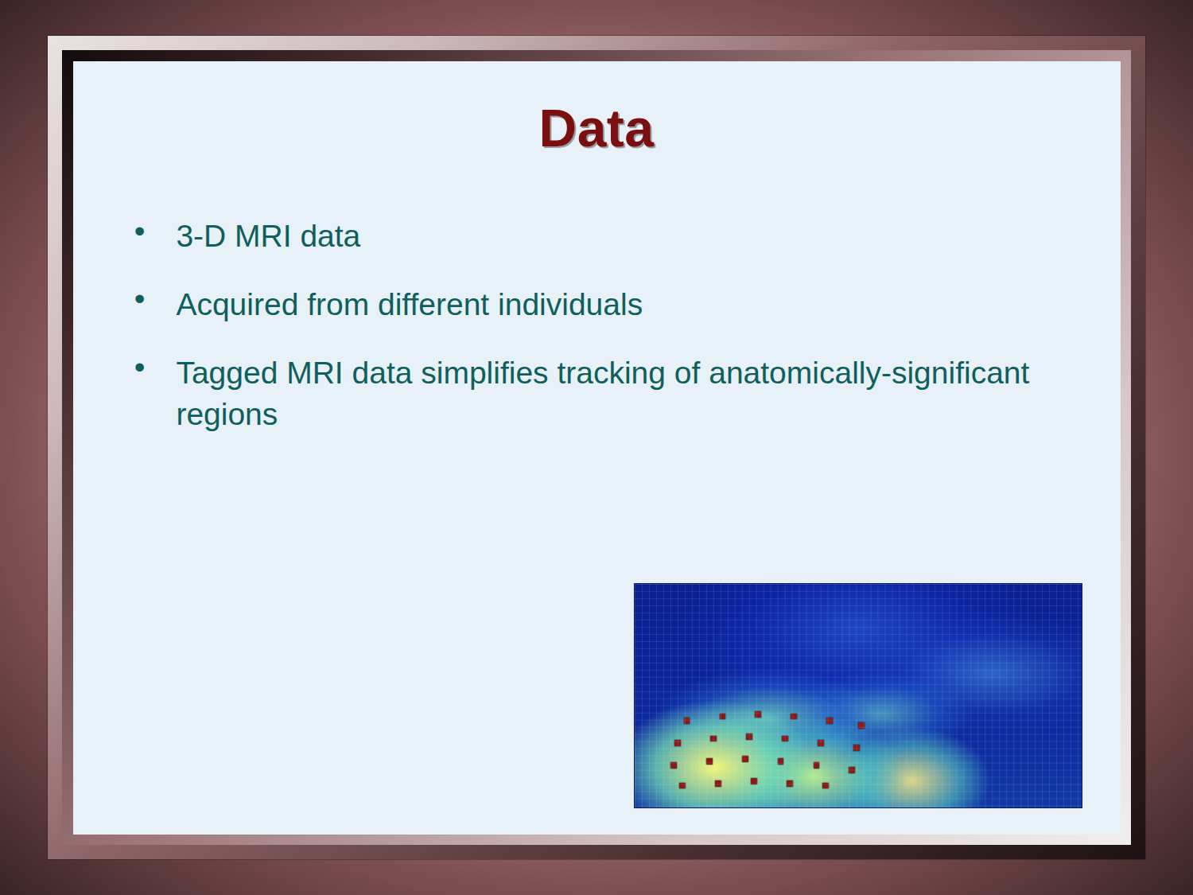Data
3-D MRI data
Acquired from different individuals
Tagged MRI data simplifies tracking of anatomically-significant regions